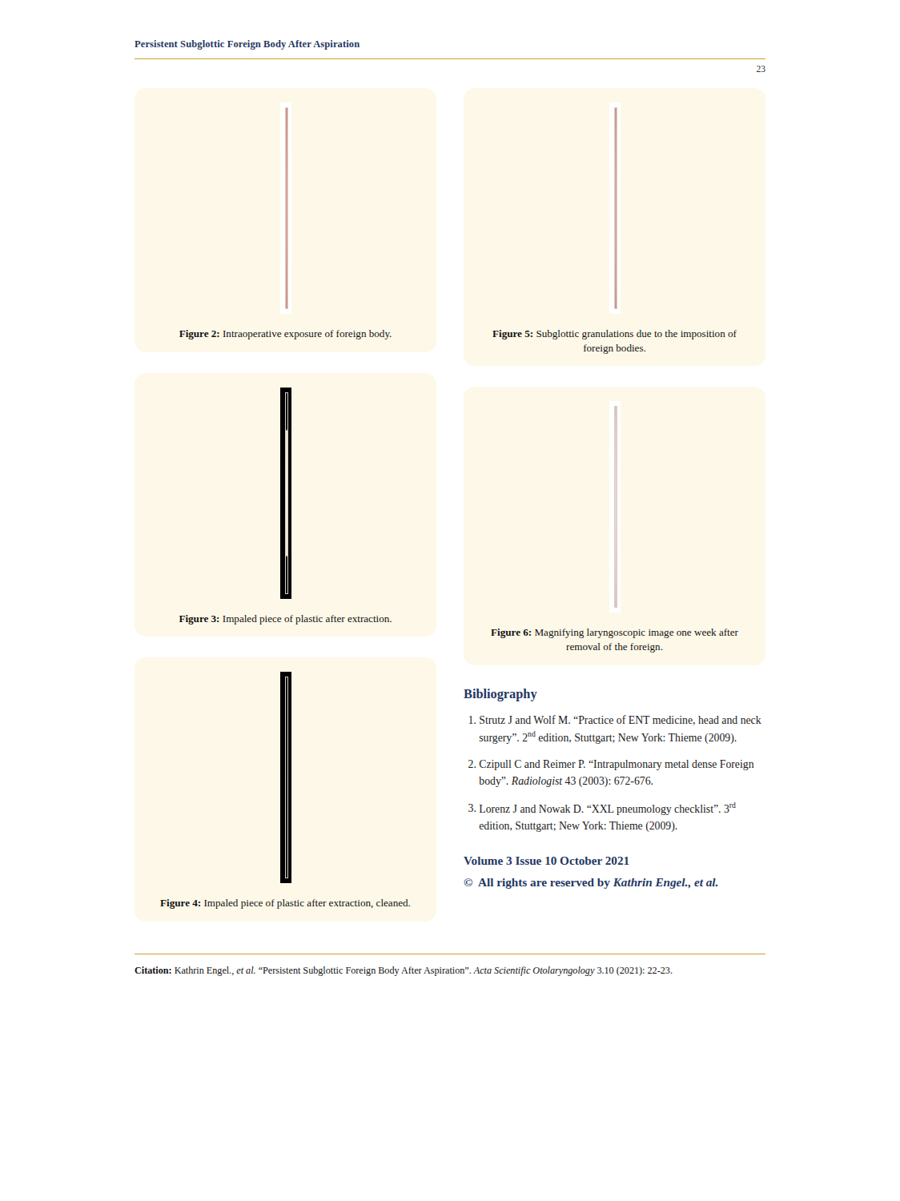Persistent Subglottic Foreign Body After Aspiration
23
Figure 2: Intraoperative exposure of foreign body.
Figure 3: Impaled piece of plastic after extraction.
Figure 4: Impaled piece of plastic after extraction, cleaned.
Figure 5: Subglottic granulations due to the imposition of foreign bodies.
Figure 6: Magnifying laryngoscopic image one week after removal of the foreign.
Bibliography
Strutz J and Wolf M. “Practice of ENT medicine, head and neck surgery”. 2nd edition, Stuttgart; New York: Thieme (2009).
Czipull C and Reimer P. “Intrapulmonary metal dense Foreign body”. Radiologist 43 (2003): 672-676.
Lorenz J and Nowak D. “XXL pneumology checklist”. 3rd edition, Stuttgart; New York: Thieme (2009).
Volume 3 Issue 10 October 2021 © All rights are reserved by Kathrin Engel., et al.
Citation: Kathrin Engel., et al. “Persistent Subglottic Foreign Body After Aspiration”. Acta Scientific Otolaryngology 3.10 (2021): 22-23.